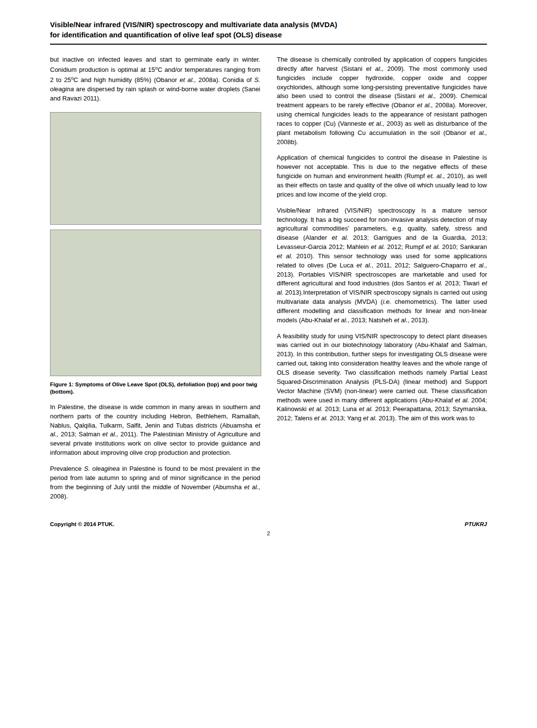Visible/Near infrared (VIS/NIR) spectroscopy and multivariate data analysis (MVDA)
for identification and quantification of olive leaf spot (OLS) disease
but inactive on infected leaves and start to germinate early in winter. Conidium production is optimal at 15oC and/or temperatures ranging from 2 to 25oC and high humidity (85%) (Obanor et al., 2008a). Conidia of S. oleagina are dispersed by rain splash or wind-borne water droplets (Sanei and Ravazi 2011).
Figure 1: Symptoms of Olive Leave Spot (OLS), defoliation (top) and poor twig (bottom).
In Palestine, the disease is wide common in many areas in southern and northern parts of the country including Hebron, Bethlehem, Ramallah, Nablus, Qalqilia, Tulkarm, Salfit, Jenin and Tubas districts (Abuamsha et al., 2013; Salman et al., 2011). The Palestinian Ministry of Agriculture and several private institutions work on olive sector to provide guidance and information about improving olive crop production and protection.
Prevalence S. oleaginea in Palestine is found to be most prevalent in the period from late autumn to spring and of minor significance in the period from the beginning of July until the middle of November (Abumsha et al., 2008).
The disease is chemically controlled by application of coppers fungicides directly after harvest (Sistani et al., 2009). The most commonly used fungicides include copper hydroxide, copper oxide and copper oxychlorides, although some long-persisting preventative fungicides have also been used to control the disease (Sistani et al., 2009). Chemical treatment appears to be rarely effective (Obanor et al., 2008a). Moreover, using chemical fungicides leads to the appearance of resistant pathogen races to copper (Cu) (Vanneste et al., 2003) as well as disturbance of the plant metabolism following Cu accumulation in the soil (Obanor et al., 2008b).
Application of chemical fungicides to control the disease in Palestine is however not acceptable. This is due to the negative effects of these fungicide on human and environment health (Rumpf et. al., 2010), as well as their effects on taste and quality of the olive oil which usually lead to low prices and low income of the yield crop.
Visible/Near infrared (VIS/NIR) spectroscopy is a mature sensor technology. It has a big succeed for non-invasive analysis detection of may agricultural commodities' parameters, e.g. quality, safety, stress and disease (Alander et al. 2013; Garrigues and de la Guardia, 2013; Levasseur-Garcia 2012; Mahlein et al. 2012; Rumpf et al. 2010; Sankaran et al. 2010). This sensor technology was used for some applications related to olives (De Luca et al., 2011, 2012; Salguero-Chaparro et al., 2013). Portables VIS/NIR spectroscopes are marketable and used for different agricultural and food industries (dos Santos et al. 2013; Tiwari et al. 2013).Interpretation of VIS/NIR spectroscopy signals is carried out using multivariate data analysis (MVDA) (i.e. chemometrics). The latter used different modelling and classification methods for linear and non-linear models (Abu-Khalaf et al., 2013; Natsheh et al., 2013).
A feasibility study for using VIS/NIR spectroscopy to detect plant diseases was carried out in our biotechnology laboratory (Abu-Khalaf and Salman, 2013). In this contribution, further steps for investigating OLS disease were carried out, taking into consideration healthy leaves and the whole range of OLS disease severity. Two classification methods namely Partial Least Squared-Discrimination Analysis (PLS-DA) (linear method) and Support Vector Machine (SVM) (non-linear) were carried out. These classification methods were used in many different applications (Abu-Khalaf et al. 2004; Kalinowski et al. 2013; Luna et al. 2013; Peerapattana, 2013; Szymanska, 2012; Talens et al. 2013; Yang et al. 2013). The aim of this work was to
Copyright © 2014 PTUK. PTUKRJ
2